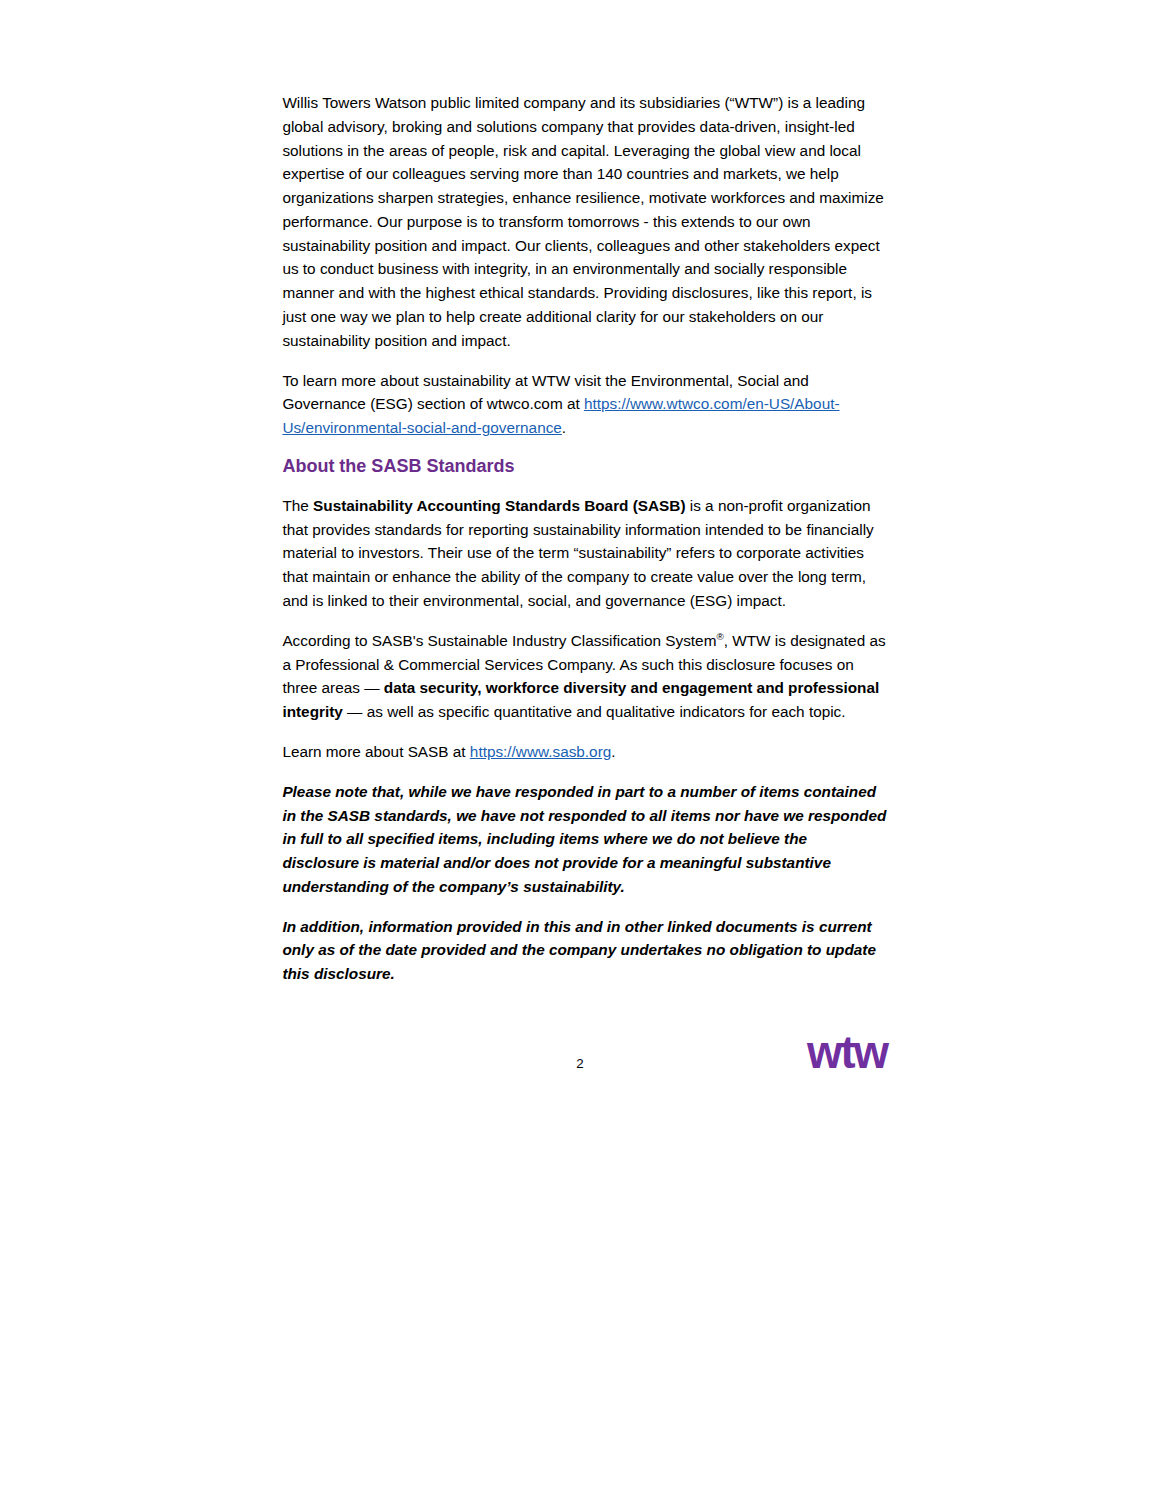Willis Towers Watson public limited company and its subsidiaries (“WTW”) is a leading global advisory, broking and solutions company that provides data-driven, insight-led solutions in the areas of people, risk and capital. Leveraging the global view and local expertise of our colleagues serving more than 140 countries and markets, we help organizations sharpen strategies, enhance resilience, motivate workforces and maximize performance. Our purpose is to transform tomorrows - this extends to our own sustainability position and impact. Our clients, colleagues and other stakeholders expect us to conduct business with integrity, in an environmentally and socially responsible manner and with the highest ethical standards. Providing disclosures, like this report, is just one way we plan to help create additional clarity for our stakeholders on our sustainability position and impact.
To learn more about sustainability at WTW visit the Environmental, Social and Governance (ESG) section of wtwco.com at https://www.wtwco.com/en-US/About-Us/environmental-social-and-governance.
About the SASB Standards
The Sustainability Accounting Standards Board (SASB) is a non-profit organization that provides standards for reporting sustainability information intended to be financially material to investors. Their use of the term “sustainability” refers to corporate activities that maintain or enhance the ability of the company to create value over the long term, and is linked to their environmental, social, and governance (ESG) impact.
According to SASB's Sustainable Industry Classification System®, WTW is designated as a Professional & Commercial Services Company. As such this disclosure focuses on three areas — data security, workforce diversity and engagement and professional integrity — as well as specific quantitative and qualitative indicators for each topic.
Learn more about SASB at https://www.sasb.org.
Please note that, while we have responded in part to a number of items contained in the SASB standards, we have not responded to all items nor have we responded in full to all specified items, including items where we do not believe the disclosure is material and/or does not provide for a meaningful substantive understanding of the company’s sustainability.
In addition, information provided in this and in other linked documents is current only as of the date provided and the company undertakes no obligation to update this disclosure.
2
wtw